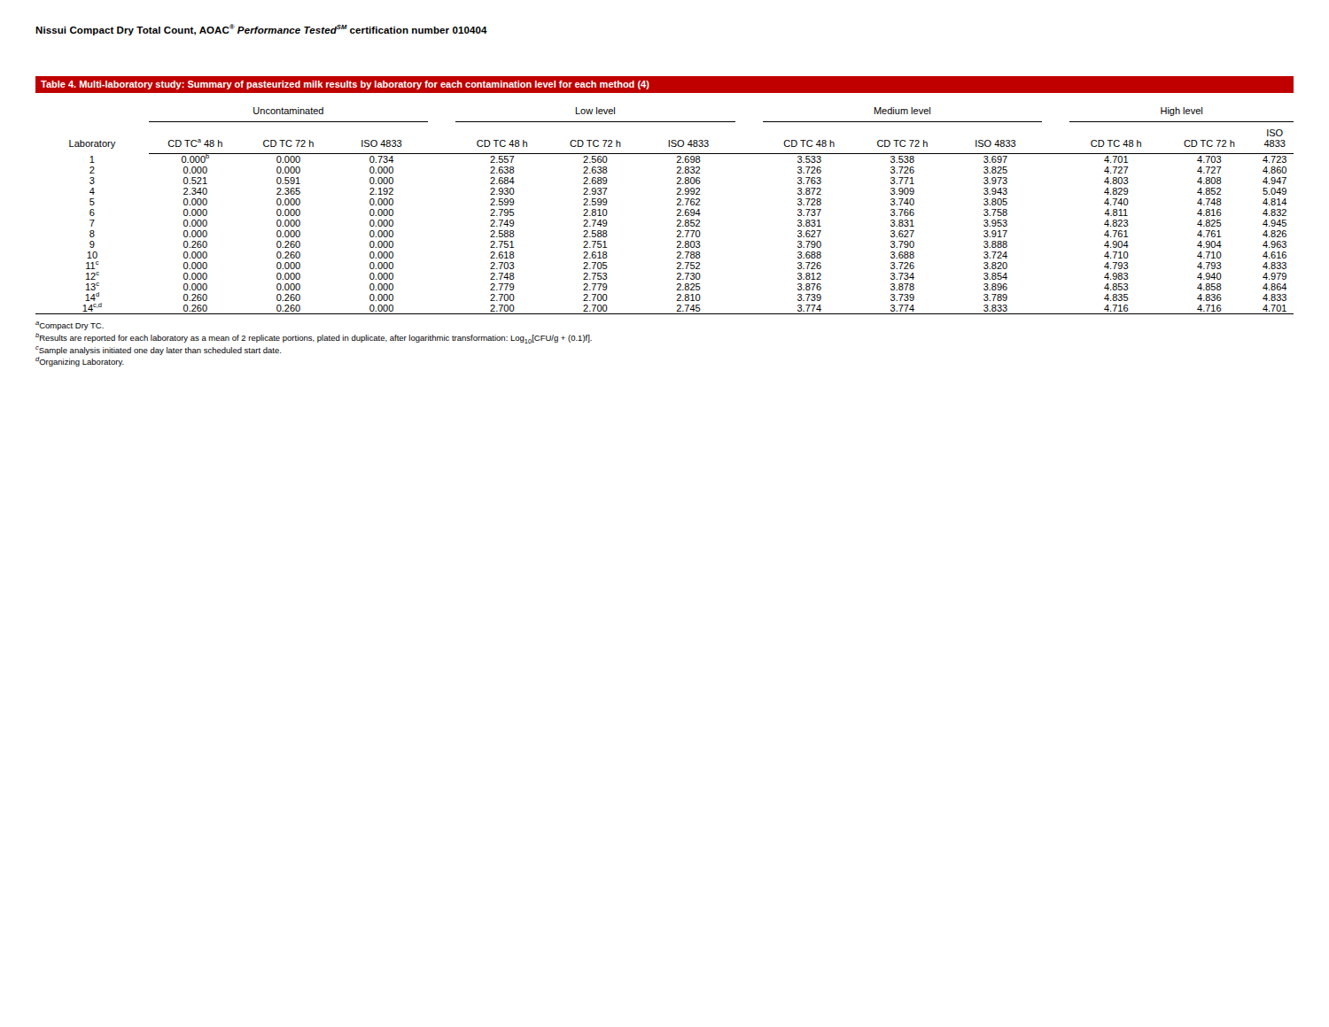Nissui Compact Dry Total Count, AOAC® Performance TestedSM certification number 010404
Table 4. Multi-laboratory study: Summary of pasteurized milk results by laboratory for each contamination level for each method (4)
| Laboratory | Uncontaminated | | Low level | | Medium level | | High level |
| --- | --- | --- | --- | --- | --- | --- | --- |
| CD TC a 48 h | CD TC 72 h | ISO 4833 | | CD TC 48 h | CD TC 72 h | ISO 4833 | | CD TC 48 h | CD TC 72 h | ISO 4833 | | CD TC 48 h | CD TC 72 h | ISO 4833 |
| 1 | 0.000 b | 0.000 | 0.734 | | 2.557 | 2.560 | 2.698 | | 3.533 | 3.538 | 3.697 | | 4.701 | 4.703 | 4.723 |
| 2 | 0.000 | 0.000 | 0.000 | | 2.638 | 2.638 | 2.832 | | 3.726 | 3.726 | 3.825 | | 4.727 | 4.727 | 4.860 |
| 3 | 0.521 | 0.591 | 0.000 | | 2.684 | 2.689 | 2.806 | | 3.763 | 3.771 | 3.973 | | 4.803 | 4.808 | 4.947 |
| 4 | 2.340 | 2.365 | 2.192 | | 2.930 | 2.937 | 2.992 | | 3.872 | 3.909 | 3.943 | | 4.829 | 4.852 | 5.049 |
| 5 | 0.000 | 0.000 | 0.000 | | 2.599 | 2.599 | 2.762 | | 3.728 | 3.740 | 3.805 | | 4.740 | 4.748 | 4.814 |
| 6 | 0.000 | 0.000 | 0.000 | | 2.795 | 2.810 | 2.694 | | 3.737 | 3.766 | 3.758 | | 4.811 | 4.816 | 4.832 |
| 7 | 0.000 | 0.000 | 0.000 | | 2.749 | 2.749 | 2.852 | | 3.831 | 3.831 | 3.953 | | 4.823 | 4.825 | 4.945 |
| 8 | 0.000 | 0.000 | 0.000 | | 2.588 | 2.588 | 2.770 | | 3.627 | 3.627 | 3.917 | | 4.761 | 4.761 | 4.826 |
| 9 | 0.260 | 0.260 | 0.000 | | 2.751 | 2.751 | 2.803 | | 3.790 | 3.790 | 3.888 | | 4.904 | 4.904 | 4.963 |
| 10 | 0.000 | 0.260 | 0.000 | | 2.618 | 2.618 | 2.788 | | 3.688 | 3.688 | 3.724 | | 4.710 | 4.710 | 4.616 |
| 11 c | 0.000 | 0.000 | 0.000 | | 2.703 | 2.705 | 2.752 | | 3.726 | 3.726 | 3.820 | | 4.793 | 4.793 | 4.833 |
| 12 c | 0.000 | 0.000 | 0.000 | | 2.748 | 2.753 | 2.730 | | 3.812 | 3.734 | 3.854 | | 4.983 | 4.940 | 4.979 |
| 13 c | 0.000 | 0.000 | 0.000 | | 2.779 | 2.779 | 2.825 | | 3.876 | 3.878 | 3.896 | | 4.853 | 4.858 | 4.864 |
| 14 d | 0.260 | 0.260 | 0.000 | | 2.700 | 2.700 | 2.810 | | 3.739 | 3.739 | 3.789 | | 4.835 | 4.836 | 4.833 |
| 14 c,d | 0.260 | 0.260 | 0.000 | | 2.700 | 2.700 | 2.745 | | 3.774 | 3.774 | 3.833 | | 4.716 | 4.716 | 4.701 |
a Compact Dry TC.
b Results are reported for each laboratory as a mean of 2 replicate portions, plated in duplicate, after logarithmic transformation: Log10[CFU/g + (0.1)f].
c Sample analysis initiated one day later than scheduled start date.
d Organizing Laboratory.